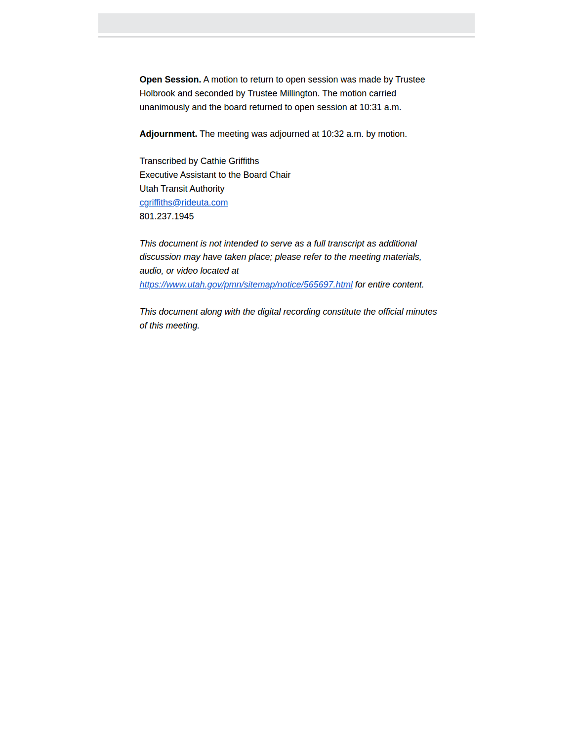Open Session. A motion to return to open session was made by Trustee Holbrook and seconded by Trustee Millington. The motion carried unanimously and the board returned to open session at 10:31 a.m.
Adjournment. The meeting was adjourned at 10:32 a.m. by motion.
Transcribed by Cathie Griffiths
Executive Assistant to the Board Chair
Utah Transit Authority
cgriffiths@rideuta.com
801.237.1945
This document is not intended to serve as a full transcript as additional discussion may have taken place; please refer to the meeting materials, audio, or video located at https://www.utah.gov/pmn/sitemap/notice/565697.html for entire content.
This document along with the digital recording constitute the official minutes of this meeting.